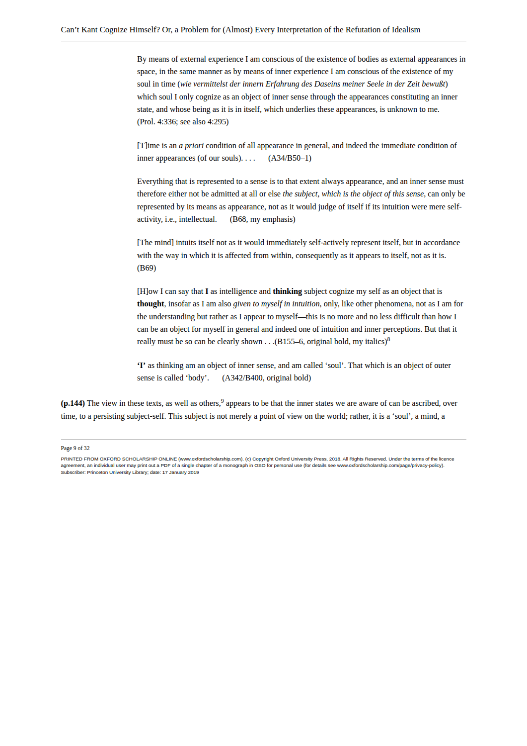Can’t Kant Cognize Himself? Or, a Problem for (Almost) Every Interpretation of the Refutation of Idealism
By means of external experience I am conscious of the existence of bodies as external appearances in space, in the same manner as by means of inner experience I am conscious of the existence of my soul in time (wie vermittelst der innern Erfahrung des Daseins meiner Seele in der Zeit bewußt) which soul I only cognize as an object of inner sense through the appearances constituting an inner state, and whose being as it is in itself, which underlies these appearances, is unknown to me. (Prol. 4:336; see also 4:295)
[T]ime is an a priori condition of all appearance in general, and indeed the immediate condition of inner appearances (of our souls). . . . (A34/B50–1)
Everything that is represented to a sense is to that extent always appearance, and an inner sense must therefore either not be admitted at all or else the subject, which is the object of this sense, can only be represented by its means as appearance, not as it would judge of itself if its intuition were mere self-activity, i.e., intellectual. (B68, my emphasis)
[The mind] intuits itself not as it would immediately self-actively represent itself, but in accordance with the way in which it is affected from within, consequently as it appears to itself, not as it is. (B69)
[H]ow I can say that I as intelligence and thinking subject cognize my self as an object that is thought, insofar as I am also given to myself in intuition, only, like other phenomena, not as I am for the understanding but rather as I appear to myself—this is no more and no less difficult than how I can be an object for myself in general and indeed one of intuition and inner perceptions. But that it really must be so can be clearly shown . . .(B155–6, original bold, my italics)8
‘I’ as thinking am an object of inner sense, and am called ‘soul’. That which is an object of outer sense is called ‘body’. (A342/B400, original bold)
(p.144) The view in these texts, as well as others,9 appears to be that the inner states we are aware of can be ascribed, over time, to a persisting subject-self. This subject is not merely a point of view on the world; rather, it is a ‘soul’, a mind, a
Page 9 of 32
PRINTED FROM OXFORD SCHOLARSHIP ONLINE (www.oxfordscholarship.com). (c) Copyright Oxford University Press, 2018. All Rights Reserved. Under the terms of the licence agreement, an individual user may print out a PDF of a single chapter of a monograph in OSO for personal use (for details see www.oxfordscholarship.com/page/privacy-policy). Subscriber: Princeton University Library; date: 17 January 2019